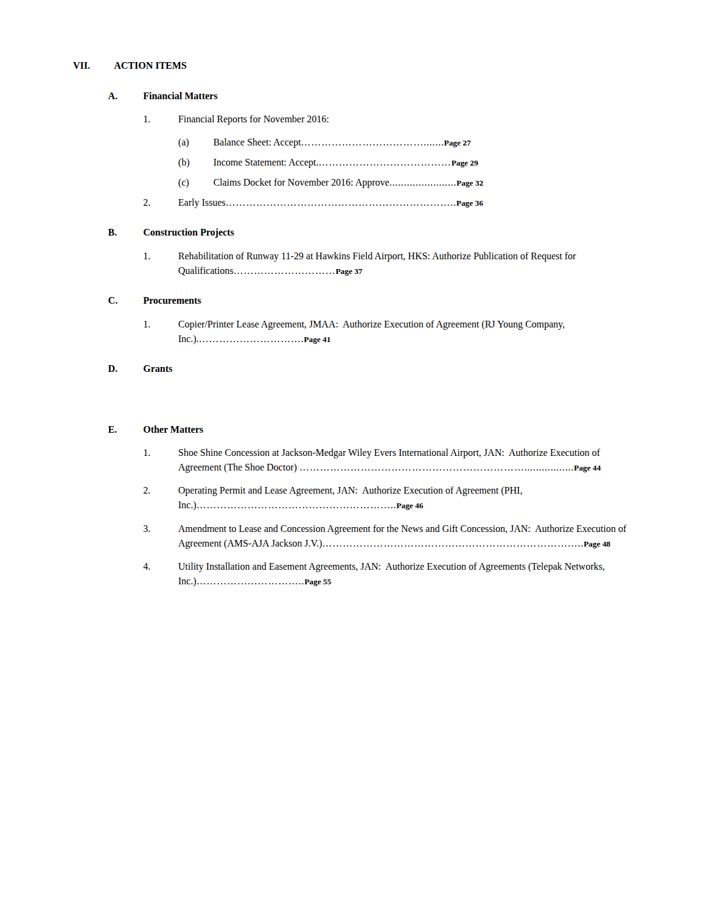VII.
ACTION ITEMS
A.
Financial Matters
1.
Financial Reports for November 2016:
(a)
Balance Sheet: Accept………………………………....... Page 27
(b)
Income Statement: Accept.…………………………………Page 29
(c)
Claims Docket for November 2016: Approve....................... Page 32
2.
Early Issues………………………………………………………….. Page 36
B.
Construction Projects
1.
Rehabilitation of Runway 11-29 at Hawkins Field Airport, HKS: Authorize Publication of Request for Qualifications…………………………Page 37
C.
Procurements
1.
Copier/Printer Lease Agreement, JMAA: Authorize Execution of Agreement (RJ Young Company, Inc.).…………………………. Page 41
D.
Grants
E.
Other Matters
1.
Shoe Shine Concession at Jackson-Medgar Wiley Evers International Airport, JAN: Authorize Execution of Agreement (The Shoe Doctor) …………………………………………………………................. Page 44
2.
Operating Permit and Lease Agreement, JAN: Authorize Execution of Agreement (PHI, Inc.)………………………………………………….. Page 46
3.
Amendment to Lease and Concession Agreement for the News and Gift Concession, JAN: Authorize Execution of Agreement (AMS-AJA Jackson J.V.)………………………………………………………………….. Page 48
4.
Utility Installation and Easement Agreements, JAN: Authorize Execution of Agreements (Telepak Networks, Inc.)………………………….. Page 55